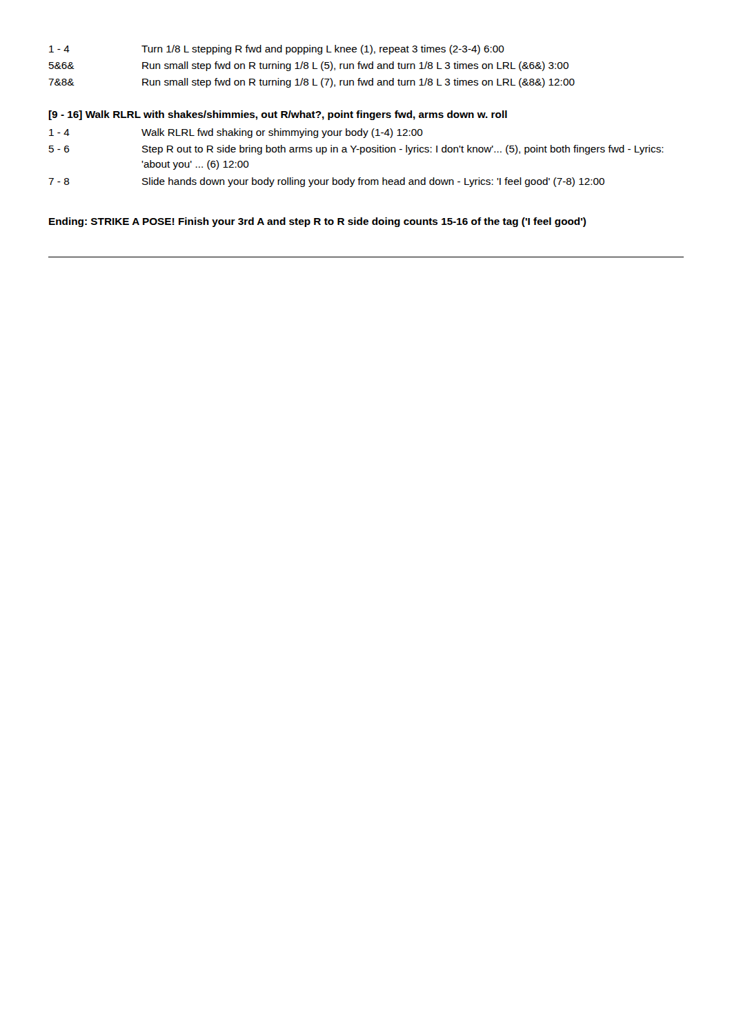| 1 - 4 | Turn 1/8 L stepping R fwd and popping L knee (1), repeat 3 times (2-3-4) 6:00 |
| 5&6& | Run small step fwd on R turning 1/8 L (5), run fwd and turn 1/8 L 3 times on LRL (&6&) 3:00 |
| 7&8& | Run small step fwd on R turning 1/8 L (7), run fwd and turn 1/8 L 3 times on LRL (&8&) 12:00 |
[9 - 16] Walk RLRL with shakes/shimmies, out R/what?, point fingers fwd, arms down w. roll
| 1 - 4 | Walk RLRL fwd shaking or shimmying your body (1-4) 12:00 |
| 5 - 6 | Step R out to R side bring both arms up in a Y-position - lyrics: I don't know'... (5), point both fingers fwd - Lyrics: 'about you' ... (6) 12:00 |
| 7 - 8 | Slide hands down your body rolling your body from head and down - Lyrics: 'I feel good' (7-8) 12:00 |
Ending: STRIKE A POSE! Finish your 3rd A and step R to R side doing counts 15-16 of the tag ('I feel good')